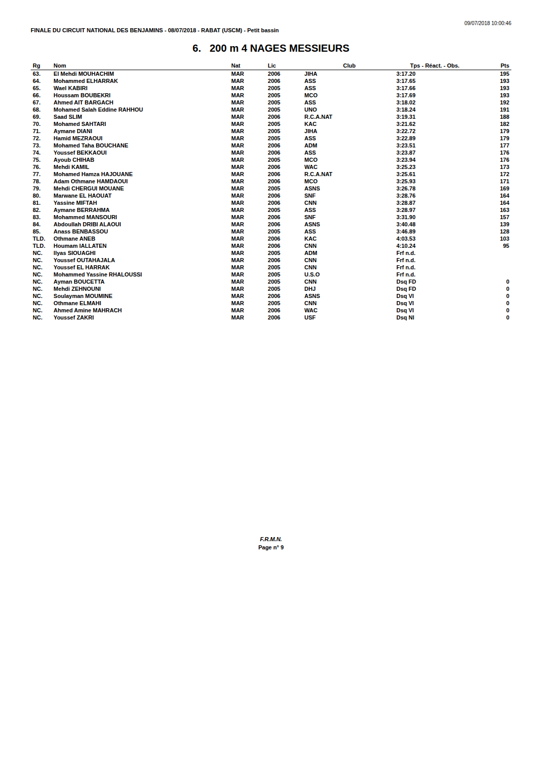09/07/2018 10:00:46
FINALE DU CIRCUIT NATIONAL DES BENJAMINS - 08/07/2018 - RABAT (USCM) - Petit bassin
6. 200 m 4 NAGES MESSIEURS
| Rg | Nom | Nat | Lic | Club | Tps - Réact. - Obs. | Pts |
| --- | --- | --- | --- | --- | --- | --- |
| 63. | El Mehdi MOUHACHIM | MAR | 2006 | JIHA | 3:17.20 | 195 |
| 64. | Mohammed ELHARRAK | MAR | 2006 | ASS | 3:17.65 | 193 |
| 65. | Wael KABIRI | MAR | 2005 | ASS | 3:17.66 | 193 |
| 66. | Houssam BOUBEKRI | MAR | 2005 | MCO | 3:17.69 | 193 |
| 67. | Ahmed AIT BARGACH | MAR | 2005 | ASS | 3:18.02 | 192 |
| 68. | Mohamed Salah Eddine RAHHOU | MAR | 2005 | UNO | 3:18.24 | 191 |
| 69. | Saad SLIM | MAR | 2006 | R.C.A.NAT | 3:19.31 | 188 |
| 70. | Mohamed SAHTARI | MAR | 2005 | KAC | 3:21.62 | 182 |
| 71. | Aymane DIANI | MAR | 2005 | JIHA | 3:22.72 | 179 |
| 72. | Hamid MEZRAOUI | MAR | 2005 | ASS | 3:22.89 | 179 |
| 73. | Mohamed Taha BOUCHANE | MAR | 2006 | ADM | 3:23.51 | 177 |
| 74. | Youssef BEKKAOUI | MAR | 2006 | ASS | 3:23.87 | 176 |
| 75. | Ayoub CHIHAB | MAR | 2005 | MCO | 3:23.94 | 176 |
| 76. | Mehdi KAMIL | MAR | 2006 | WAC | 3:25.23 | 173 |
| 77. | Mohamed Hamza HAJOUANE | MAR | 2006 | R.C.A.NAT | 3:25.61 | 172 |
| 78. | Adam Othmane HAMDAOUI | MAR | 2006 | MCO | 3:25.93 | 171 |
| 79. | Mehdi CHERGUI MOUANE | MAR | 2005 | ASNS | 3:26.78 | 169 |
| 80. | Marwane EL HAOUAT | MAR | 2006 | SNF | 3:28.76 | 164 |
| 81. | Yassine MIFTAH | MAR | 2006 | CNN | 3:28.87 | 164 |
| 82. | Aymane BERRAHMA | MAR | 2005 | ASS | 3:28.97 | 163 |
| 83. | Mohammed MANSOURI | MAR | 2006 | SNF | 3:31.90 | 157 |
| 84. | Abdoullah DRIBI ALAOUI | MAR | 2006 | ASNS | 3:40.48 | 139 |
| 85. | Anass BENBASSOU | MAR | 2005 | ASS | 3:46.89 | 128 |
| TLD. | Othmane ANEB | MAR | 2006 | KAC | 4:03.53 | 103 |
| TLD. | Houmam IALLATEN | MAR | 2006 | CNN | 4:10.24 | 95 |
| NC. | Ilyas SIOUAGHI | MAR | 2005 | ADM | Frf n.d. | |
| NC. | Youssef OUTAHAJALA | MAR | 2006 | CNN | Frf n.d. | |
| NC. | Youssef EL HARRAK | MAR | 2005 | CNN | Frf n.d. | |
| NC. | Mohammed Yassine RHALOUSSI | MAR | 2005 | U.S.O | Frf n.d. | |
| NC. | Ayman BOUCETTA | MAR | 2005 | CNN | Dsq FD | 0 |
| NC. | Mehdi ZEHNOUNI | MAR | 2005 | DHJ | Dsq FD | 0 |
| NC. | Soulayman MOUMINE | MAR | 2006 | ASNS | Dsq VI | 0 |
| NC. | Othmane ELMAHI | MAR | 2005 | CNN | Dsq VI | 0 |
| NC. | Ahmed Amine MAHRACH | MAR | 2006 | WAC | Dsq VI | 0 |
| NC. | Youssef ZAKRI | MAR | 2006 | USF | Dsq NI | 0 |
F.R.M.N.
Page n° 9